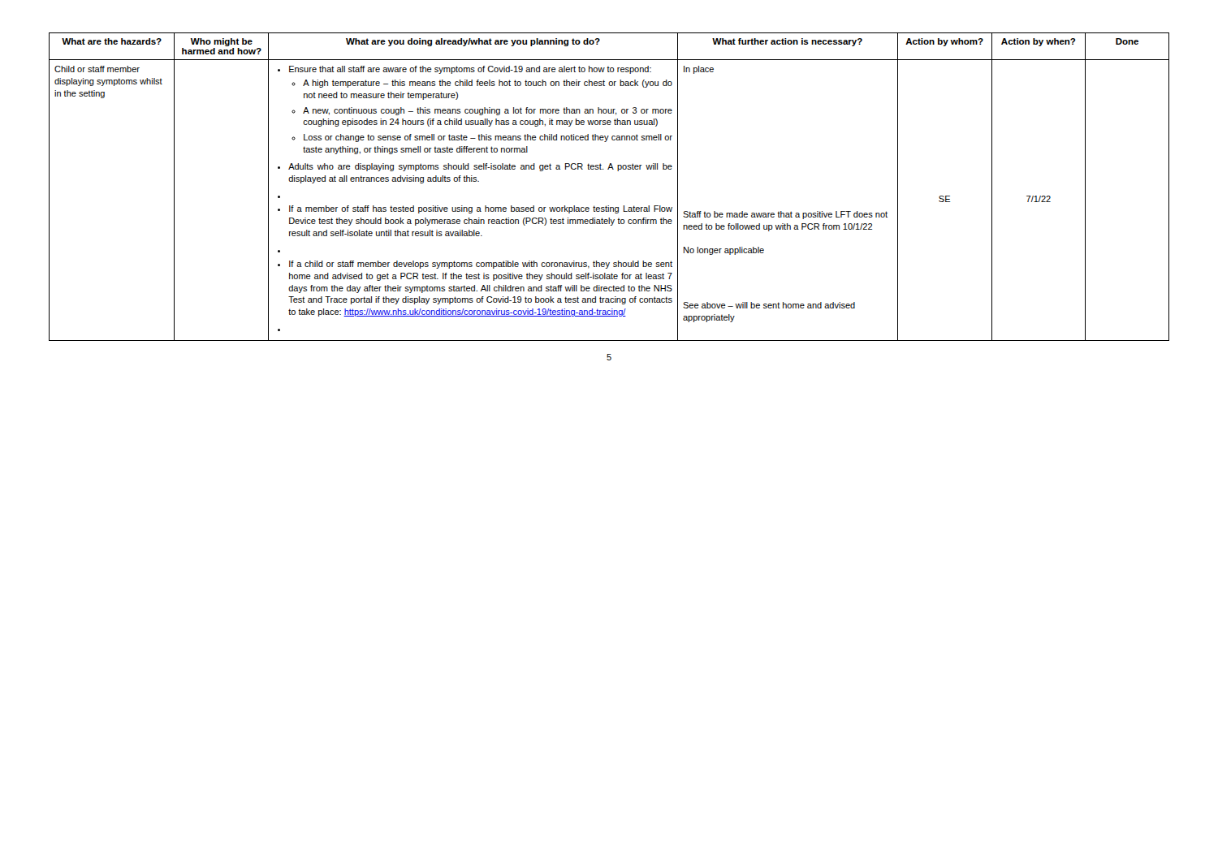| What are the hazards? | Who might be harmed and how? | What are you doing already/what are you planning to do? | What further action is necessary? | Action by whom? | Action by when? | Done |
| --- | --- | --- | --- | --- | --- | --- |
| Child or staff member displaying symptoms whilst in the setting | | Ensure that all staff are aware of the symptoms of Covid-19 and are alert to how to respond: A high temperature – this means the child feels hot to touch on their chest or back (you do not need to measure their temperature) A new, continuous cough – this means coughing a lot for more than an hour, or 3 or more coughing episodes in 24 hours (if a child usually has a cough, it may be worse than usual) Loss or change to sense of smell or taste – this means the child noticed they cannot smell or taste anything, or things smell or taste different to normal Adults who are displaying symptoms should self-isolate and get a PCR test. A poster will be displayed at all entrances advising adults of this. If a member of staff has tested positive using a home based or workplace testing Lateral Flow Device test they should book a polymerase chain reaction (PCR) test immediately to confirm the result and self-isolate until that result is available. If a child or staff member develops symptoms compatible with coronavirus, they should be sent home and advised to get a PCR test. If the test is positive they should self-isolate for at least 7 days from the day after their symptoms started. All children and staff will be directed to the NHS Test and Trace portal if they display symptoms of Covid-19 to book a test and tracing of contacts to take place: https://www.nhs.uk/conditions/coronavirus-covid-19/testing-and-tracing/ | In place Staff to be made aware that a positive LFT does not need to be followed up with a PCR from 10/1/22 No longer applicable See above – will be sent home and advised appropriately | SE | 7/1/22 | |
5